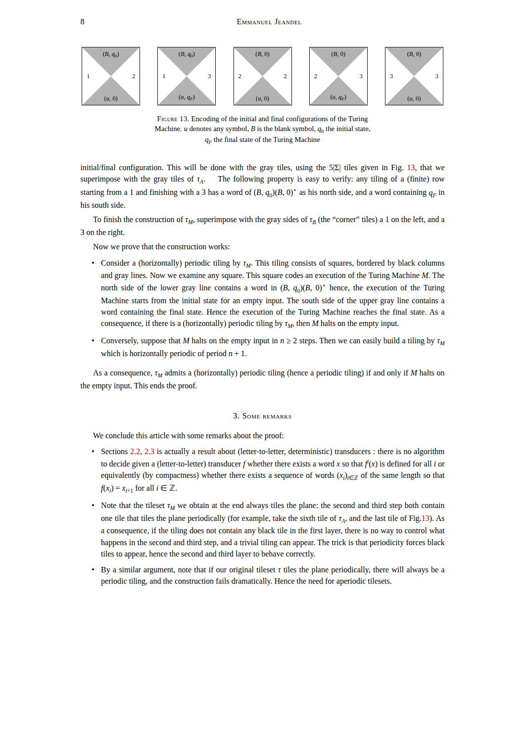8 Emmanuel Jeandel
(B, q0) 1 2 (u, 0)
(B, q0) 1 3 (u, qF)
(B, 0) 2 2 (u, 0)
(B, 0) 2 3 (u, qF)
(B, 0) 3 3 (u, 0)
Figure 13. Encoding of the initial and final configurations of the Turing Machine. u denotes any symbol, B is the blank symbol, q0 the initial state, qF the final state of the Turing Machine
initial/final configuration. This will be done with the gray tiles, using the 5|Σ| tiles given in Fig. 13, that we superimpose with the gray tiles of τA. The following property is easy to verify: any tiling of a (finite) row starting from a 1 and finishing with a 3 has a word of (B, q0)(B, 0)⋆ as his north side, and a word containing qF in his south side.
To finish the construction of τM, superimpose with the gray sides of τB (the “corner” tiles) a 1 on the left, and a 3 on the right.
Now we prove that the construction works:
Consider a (horizontally) periodic tiling by τM. This tiling consists of squares, bordered by black columns and gray lines. Now we examine any square. This square codes an execution of the Turing Machine M. The north side of the lower gray line contains a word in (B, q0)(B, 0)⋆ hence, the execution of the Turing Machine starts from the initial state for an empty input. The south side of the upper gray line contains a word containing the final state. Hence the execution of the Turing Machine reaches the final state. As a consequence, if there is a (horizontally) periodic tiling by τM, then M halts on the empty input.
Conversely, suppose that M halts on the empty input in n ≥ 2 steps. Then we can easily build a tiling by τM which is horizontally periodic of period n + 1.
As a consequence, τM admits a (horizontally) periodic tiling (hence a periodic tiling) if and only if M halts on the empty input. This ends the proof.
3. Some remarks
We conclude this article with some remarks about the proof:
Sections 2.2, 2.3 is actually a result about (letter-to-letter, deterministic) transducers : there is no algorithm to decide given a (letter-to-letter) transducer f whether there exists a word x so that fi(x) is defined for all i or equivalently (by compactness) whether there exists a sequence of words (xi)i∈ℤ of the same length so that f(xi) = xi+1 for all i ∈ ℤ.
Note that the tileset τM we obtain at the end always tiles the plane: the second and third step both contain one tile that tiles the plane periodically (for example, take the sixth tile of τA, and the last tile of Fig.13). As a consequence, if the tiling does not contain any black tile in the first layer, there is no way to control what happens in the second and third step, and a trivial tiling can appear. The trick is that periodicity forces black tiles to appear, hence the second and third layer to behave correctly.
By a similar argument, note that if our original tileset τ tiles the plane periodically, there will always be a periodic tiling, and the construction fails dramatically. Hence the need for aperiodic tilesets.